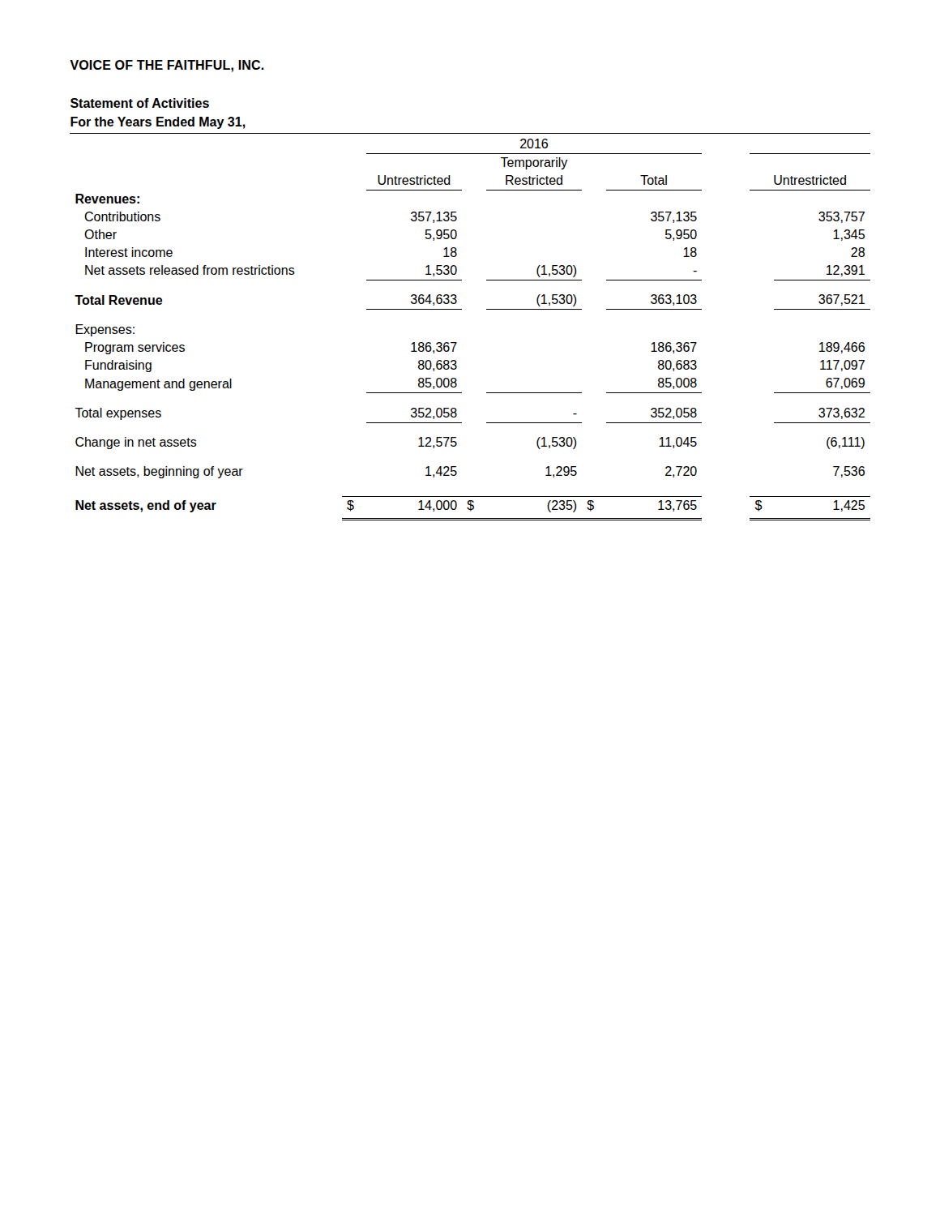VOICE OF THE FAITHFUL, INC.
Statement of Activities
For the Years Ended May 31,
| | | 2016 | | |
| | | | | Temporarily | | | | |
| | | Untrestricted | | Restricted | | Total | | Untrestricted |
| Revenues: | | | | | | | | | |
| Contributions | | 357,135 | | | | 357,135 | | | 353,757 |
| Other | | 5,950 | | | | 5,950 | | | 1,345 |
| Interest income | | 18 | | | | 18 | | | 28 |
| Net assets released from restrictions | | 1,530 | | (1,530) | | - | | | 12,391 |
| Total Revenue | | 364,633 | | (1,530) | | 363,103 | | | 367,521 |
| Expenses: | | | | | | | | | |
| Program services | | 186,367 | | | | 186,367 | | | 189,466 |
| Fundraising | | 80,683 | | | | 80,683 | | | 117,097 |
| Management and general | | 85,008 | | | | 85,008 | | | 67,069 |
| Total expenses | | 352,058 | | - | | 352,058 | | | 373,632 |
| Change in net assets | | 12,575 | | (1,530) | | 11,045 | | | (6,111) |
| Net assets, beginning of year | | 1,425 | | 1,295 | | 2,720 | | | 7,536 |
| Net assets, end of year | $ | 14,000 | $ | (235) | $ | 13,765 | | $ | 1,425 |